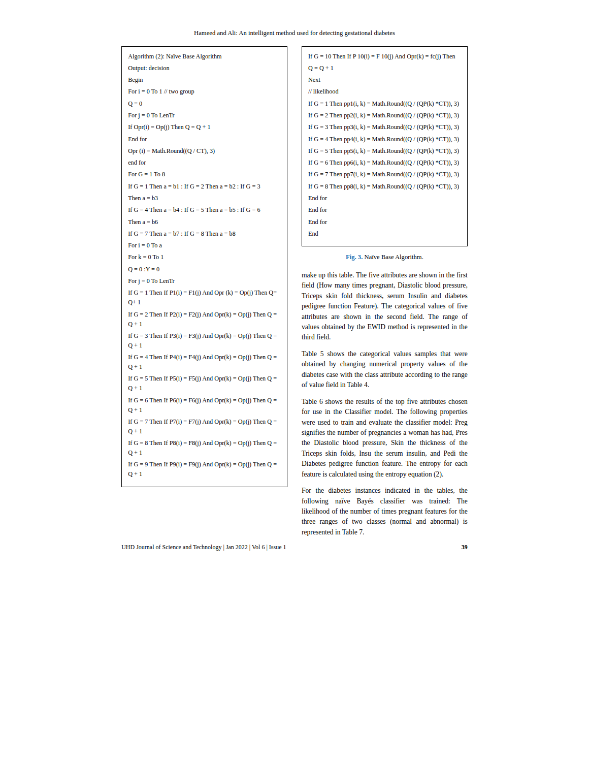Hameed and Ali: An intelligent method used for detecting gestational diabetes
Algorithm (2): Naïve Base Algorithm
Output: decision
Begin
For i = 0 To 1 // two group
Q = 0
For j = 0 To LenTr
If Opr(i) = Op(j) Then Q = Q + 1
End for
Opr (i) = Math.Round((Q / CT), 3)
end for
For G = 1 To 8
If G = 1 Then a = b1 : If G = 2 Then a = b2 : If G = 3
Then a = b3
If G = 4 Then a = b4 : If G = 5 Then a = b5 : If G = 6
Then a = b6
If G = 7 Then a = b7 : If G = 8 Then a = b8
For i = 0 To a
For k = 0 To 1
Q = 0 :Y = 0
For j = 0 To LenTr
If G = 1 Then If P1(i) = F1(j) And Opr (k) = Op(j) Then Q= Q+ 1
If G = 2 Then If P2(i) = F2(j) And Opr(k) = Op(j) Then Q = Q + 1
If G = 3 Then If P3(i) = F3(j) And Opr(k) = Op(j) Then Q = Q + 1
If G = 4 Then If P4(i) = F4(j) And Opr(k) = Op(j) Then Q = Q + 1
If G = 5 Then If P5(i) = F5(j) And Opr(k) = Op(j) Then Q = Q + 1
If G = 6 Then If P6(i) = F6(j) And Opr(k) = Op(j) Then Q = Q + 1
If G = 7 Then If P7(i) = F7(j) And Opr(k) = Op(j) Then Q = Q + 1
If G = 8 Then If P8(i) = F8(j) And Opr(k) = Op(j) Then Q = Q + 1
If G = 9 Then If P9(i) = F9(j) And Opr(k) = Op(j) Then Q = Q + 1
If G = 10 Then If P 10(i) = F 10(j) And Opr(k) = fc(j) Then
Q = Q + 1
Next
// likelihood
If G = 1 Then pp1(i, k) = Math.Round((Q / (QP(k) *CT)), 3)
If G = 2 Then pp2(i, k) = Math.Round((Q / (QP(k) *CT)), 3)
If G = 3 Then pp3(i, k) = Math.Round((Q / (QP(k) *CT)), 3)
If G = 4 Then pp4(i, k) = Math.Round((Q / (QP(k) *CT)), 3)
If G = 5 Then pp5(i, k) = Math.Round((Q / (QP(k) *CT)), 3)
If G = 6 Then pp6(i, k) = Math.Round((Q / (QP(k) *CT)), 3)
If G = 7 Then pp7(i, k) = Math.Round((Q / (QP(k) *CT)), 3)
If G = 8 Then pp8(i, k) = Math.Round((Q / (QP(k) *CT)), 3)
End for
End for
End for
End
Fig. 3. Naïve Base Algorithm.
make up this table. The five attributes are shown in the first field (How many times pregnant, Diastolic blood pressure, Triceps skin fold thickness, serum Insulin and diabetes pedigree function Feature). The categorical values of five attributes are shown in the second field. The range of values obtained by the EWID method is represented in the third field.
Table 5 shows the categorical values samples that were obtained by changing numerical property values of the diabetes case with the class attribute according to the range of value field in Table 4.
Table 6 shows the results of the top five attributes chosen for use in the Classifier model. The following properties were used to train and evaluate the classifier model: Preg signifies the number of pregnancies a woman has had, Pres the Diastolic blood pressure, Skin the thickness of the Triceps skin folds, Insu the serum insulin, and Pedi the Diabetes pedigree function feature. The entropy for each feature is calculated using the entropy equation (2).
For the diabetes instances indicated in the tables, the following naïve Bayés classifier was trained: The likelihood of the number of times pregnant features for the three ranges of two classes (normal and abnormal) is represented in Table 7.
UHD Journal of Science and Technology | Jan 2022 | Vol 6 | Issue 1
39